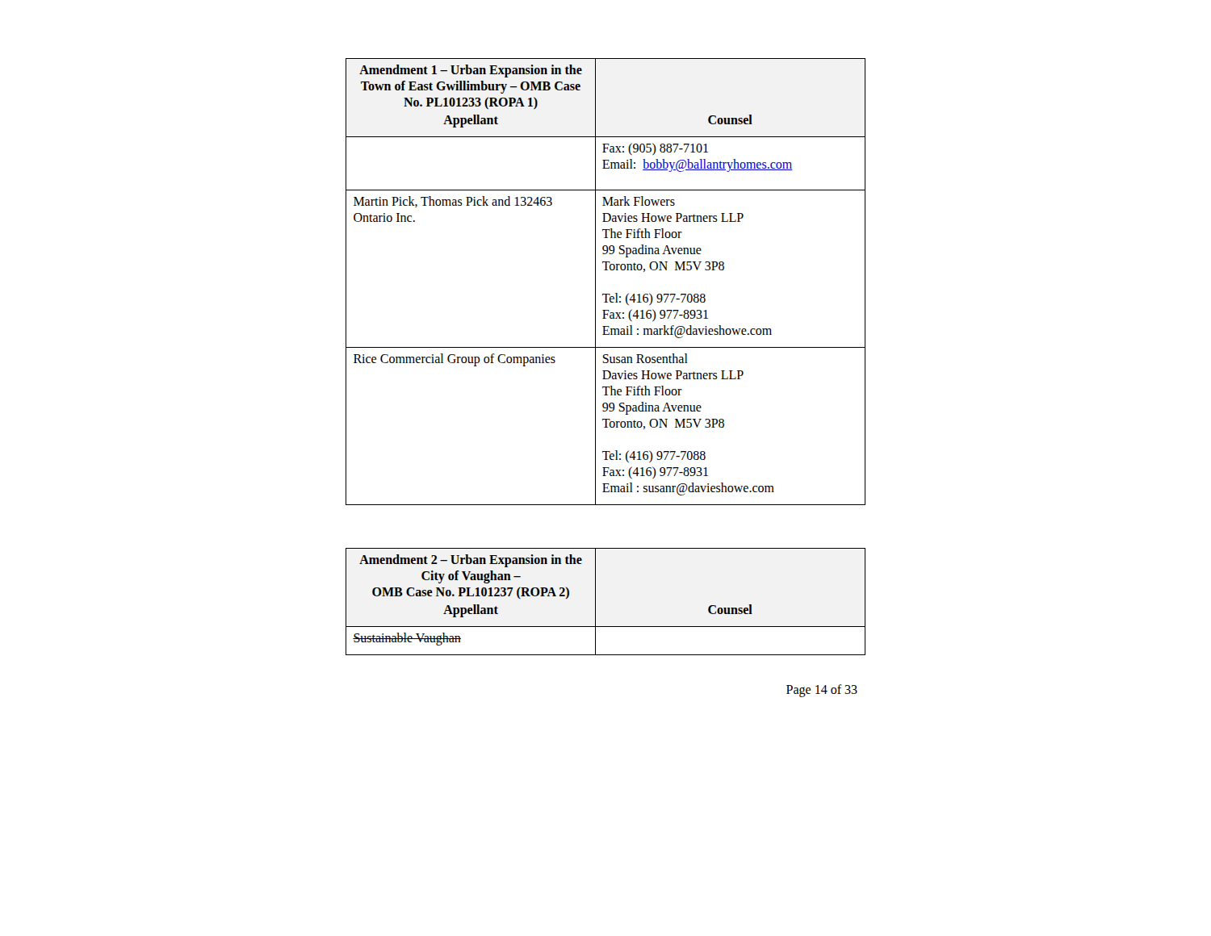| Amendment 1 – Urban Expansion in the Town of East Gwillimbury – OMB Case No. PL101233 (ROPA 1) Appellant | Counsel |
| --- | --- |
| | Fax: (905) 887-7101 Email: bobby@ballantryhomes.com |
| Martin Pick, Thomas Pick and 132463 Ontario Inc. | Mark Flowers Davies Howe Partners LLP The Fifth Floor 99 Spadina Avenue Toronto, ON M5V 3P8 Tel: (416) 977-7088 Fax: (416) 977-8931 Email : markf@davieshowe.com |
| Rice Commercial Group of Companies | Susan Rosenthal Davies Howe Partners LLP The Fifth Floor 99 Spadina Avenue Toronto, ON M5V 3P8 Tel: (416) 977-7088 Fax: (416) 977-8931 Email : susanr@davieshowe.com |
| Amendment 2 – Urban Expansion in the City of Vaughan – OMB Case No. PL101237 (ROPA 2) Appellant | Counsel |
| --- | --- |
| Sustainable Vaughan | |
Page 14 of 33